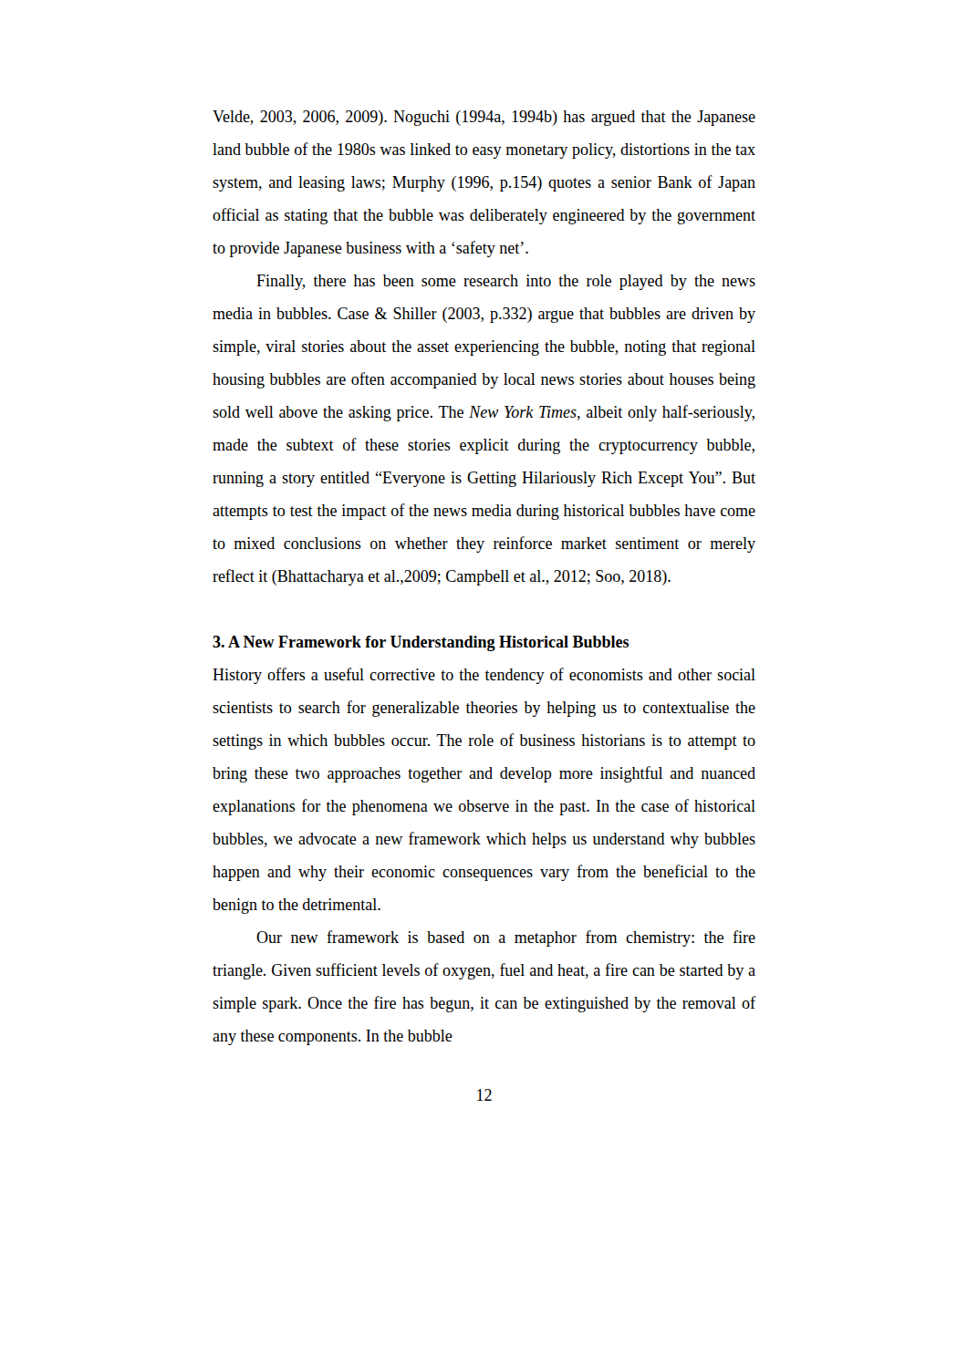Velde, 2003, 2006, 2009). Noguchi (1994a, 1994b) has argued that the Japanese land bubble of the 1980s was linked to easy monetary policy, distortions in the tax system, and leasing laws; Murphy (1996, p.154) quotes a senior Bank of Japan official as stating that the bubble was deliberately engineered by the government to provide Japanese business with a ‘safety net’.
Finally, there has been some research into the role played by the news media in bubbles. Case & Shiller (2003, p.332) argue that bubbles are driven by simple, viral stories about the asset experiencing the bubble, noting that regional housing bubbles are often accompanied by local news stories about houses being sold well above the asking price. The New York Times, albeit only half-seriously, made the subtext of these stories explicit during the cryptocurrency bubble, running a story entitled “Everyone is Getting Hilariously Rich Except You”. But attempts to test the impact of the news media during historical bubbles have come to mixed conclusions on whether they reinforce market sentiment or merely reflect it (Bhattacharya et al.,2009; Campbell et al., 2012; Soo, 2018).
3. A New Framework for Understanding Historical Bubbles
History offers a useful corrective to the tendency of economists and other social scientists to search for generalizable theories by helping us to contextualise the settings in which bubbles occur. The role of business historians is to attempt to bring these two approaches together and develop more insightful and nuanced explanations for the phenomena we observe in the past. In the case of historical bubbles, we advocate a new framework which helps us understand why bubbles happen and why their economic consequences vary from the beneficial to the benign to the detrimental.
Our new framework is based on a metaphor from chemistry: the fire triangle. Given sufficient levels of oxygen, fuel and heat, a fire can be started by a simple spark. Once the fire has begun, it can be extinguished by the removal of any these components. In the bubble
12